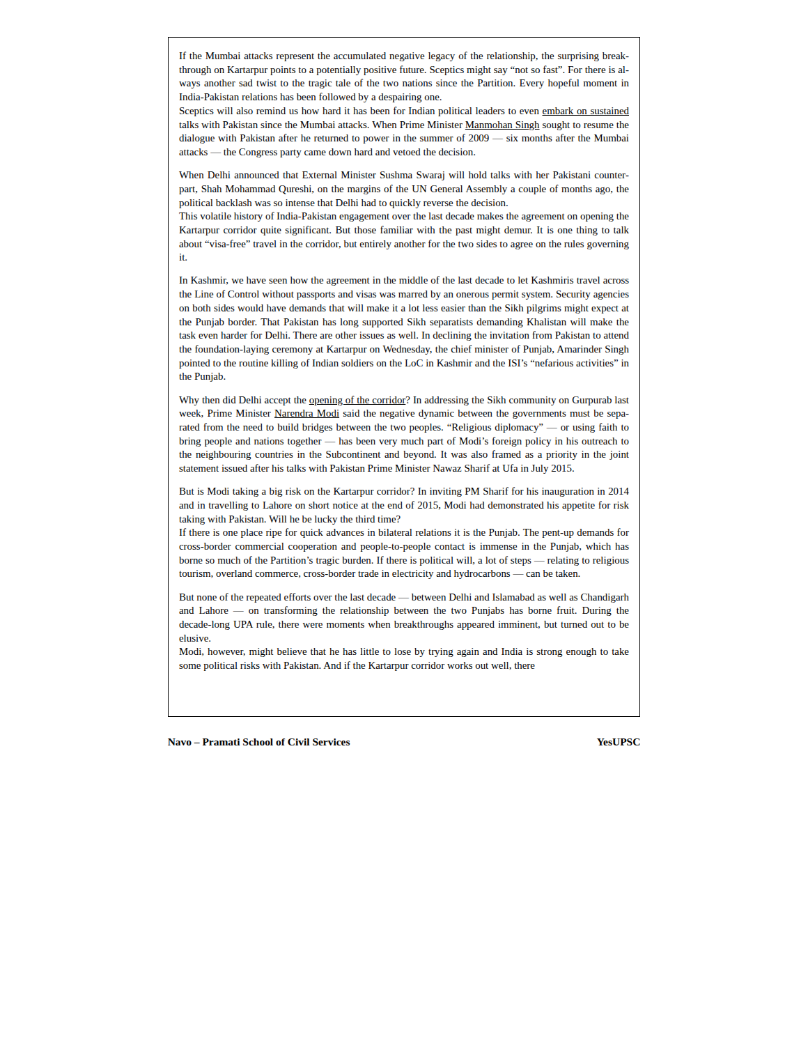If the Mumbai attacks represent the accumulated negative legacy of the relationship, the surprising breakthrough on Kartarpur points to a potentially positive future. Sceptics might say “not so fast”. For there is always another sad twist to the tragic tale of the two nations since the Partition. Every hopeful moment in India-Pakistan relations has been followed by a despairing one.
Sceptics will also remind us how hard it has been for Indian political leaders to even embark on sustained talks with Pakistan since the Mumbai attacks. When Prime Minister Manmohan Singh sought to resume the dialogue with Pakistan after he returned to power in the summer of 2009 — six months after the Mumbai attacks — the Congress party came down hard and vetoed the decision.
When Delhi announced that External Minister Sushma Swaraj will hold talks with her Pakistani counterpart, Shah Mohammad Qureshi, on the margins of the UN General Assembly a couple of months ago, the political backlash was so intense that Delhi had to quickly reverse the decision.
This volatile history of India-Pakistan engagement over the last decade makes the agreement on opening the Kartarpur corridor quite significant. But those familiar with the past might demur. It is one thing to talk about “visa-free” travel in the corridor, but entirely another for the two sides to agree on the rules governing it.
In Kashmir, we have seen how the agreement in the middle of the last decade to let Kashmiris travel across the Line of Control without passports and visas was marred by an onerous permit system. Security agencies on both sides would have demands that will make it a lot less easier than the Sikh pilgrims might expect at the Punjab border. That Pakistan has long supported Sikh separatists demanding Khalistan will make the task even harder for Delhi. There are other issues as well. In declining the invitation from Pakistan to attend the foundation-laying ceremony at Kartarpur on Wednesday, the chief minister of Punjab, Amarinder Singh pointed to the routine killing of Indian soldiers on the LoC in Kashmir and the ISI’s “nefarious activities” in the Punjab.
Why then did Delhi accept the opening of the corridor? In addressing the Sikh community on Gurpurab last week, Prime Minister Narendra Modi said the negative dynamic between the governments must be separated from the need to build bridges between the two peoples. “Religious diplomacy” — or using faith to bring people and nations together — has been very much part of Modi’s foreign policy in his outreach to the neighbouring countries in the Subcontinent and beyond. It was also framed as a priority in the joint statement issued after his talks with Pakistan Prime Minister Nawaz Sharif at Ufa in July 2015.
But is Modi taking a big risk on the Kartarpur corridor? In inviting PM Sharif for his inauguration in 2014 and in travelling to Lahore on short notice at the end of 2015, Modi had demonstrated his appetite for risk taking with Pakistan. Will he be lucky the third time?
If there is one place ripe for quick advances in bilateral relations it is the Punjab. The pent-up demands for cross-border commercial cooperation and people-to-people contact is immense in the Punjab, which has borne so much of the Partition’s tragic burden. If there is political will, a lot of steps — relating to religious tourism, overland commerce, cross-border trade in electricity and hydrocarbons — can be taken.
But none of the repeated efforts over the last decade — between Delhi and Islamabad as well as Chandigarh and Lahore — on transforming the relationship between the two Punjabs has borne fruit. During the decade-long UPA rule, there were moments when breakthroughs appeared imminent, but turned out to be elusive.
Modi, however, might believe that he has little to lose by trying again and India is strong enough to take some political risks with Pakistan. And if the Kartarpur corridor works out well, there
Navo – Pramati School of Civil Services
YesUPSC